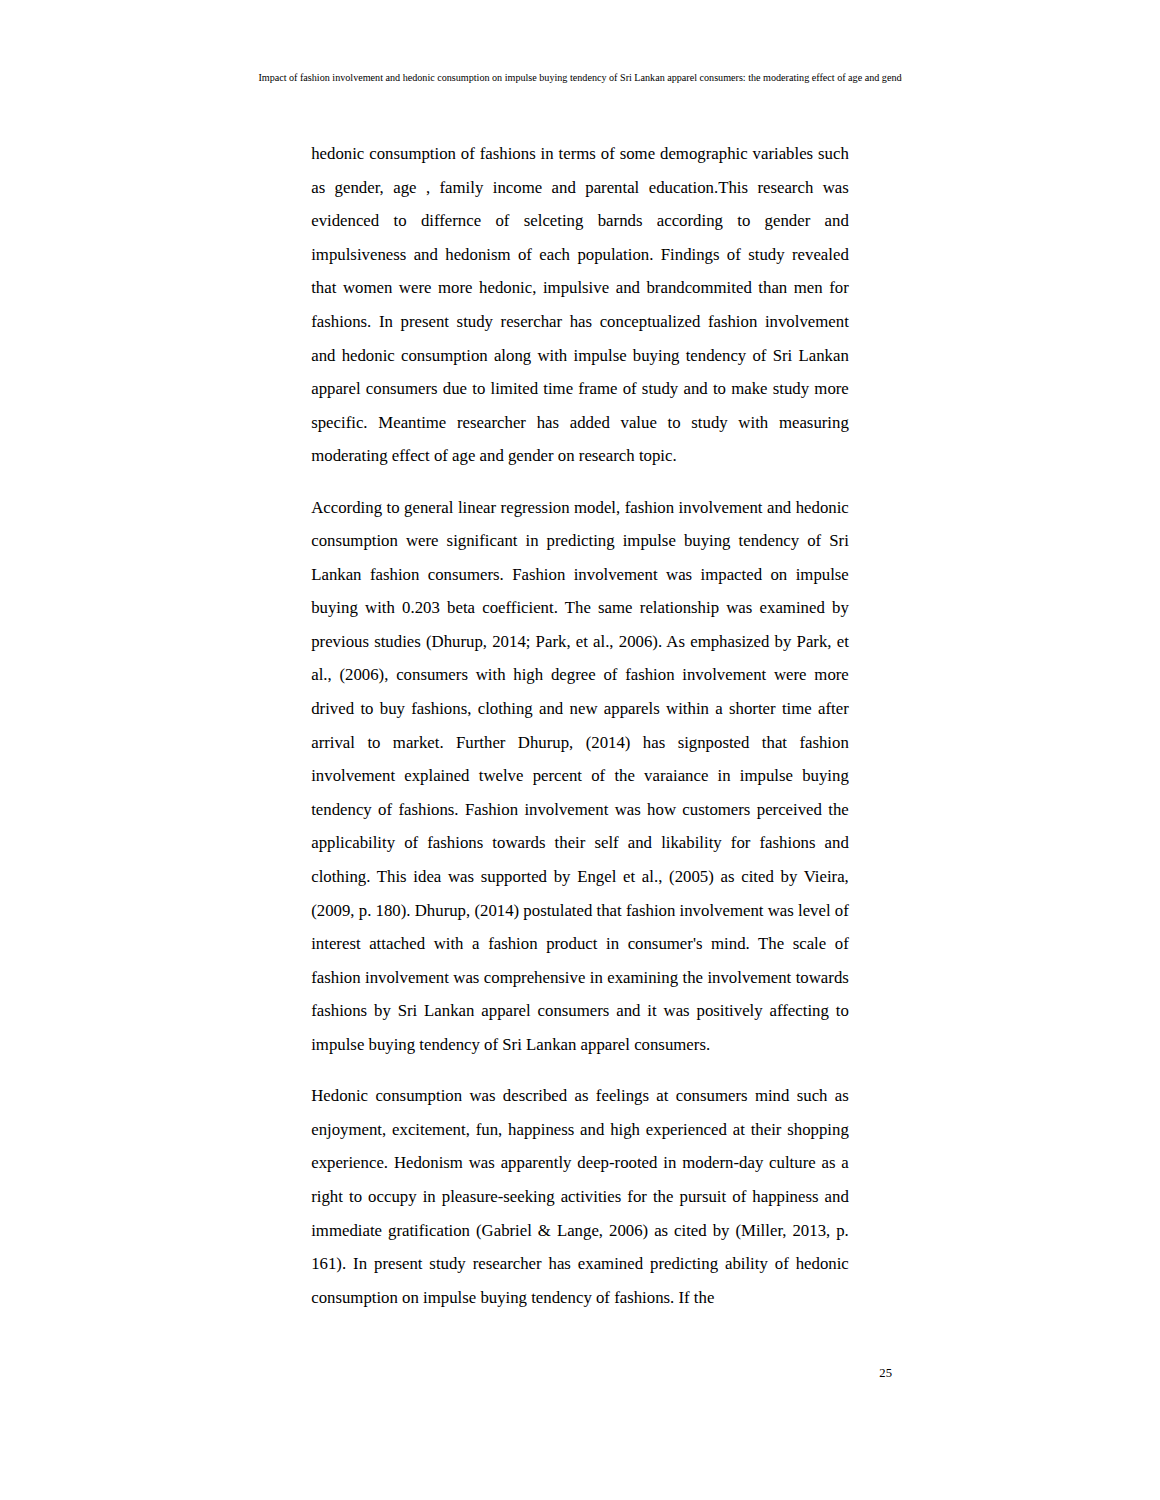Impact of fashion involvement and hedonic consumption on impulse buying tendency of Sri Lankan apparel consumers: the moderating effect of age and gender
hedonic consumption of fashions in terms of some demographic variables such as gender, age , family income and parental education.This research was evidenced to differnce of selceting barnds according to gender and impulsiveness and hedonism of each population. Findings of study revealed that women were more hedonic, impulsive and brandcommited than men for fashions. In present study reserchar has conceptualized fashion involvement and hedonic consumption along with impulse buying tendency of Sri Lankan apparel consumers due to limited time frame of study and to make study more specific. Meantime researcher has added value to study with measuring moderating effect of age and gender on research topic.
According to general linear regression model, fashion involvement and hedonic consumption were significant in predicting impulse buying tendency of Sri Lankan fashion consumers. Fashion involvement was impacted on impulse buying with 0.203 beta coefficient. The same relationship was examined by previous studies (Dhurup, 2014; Park, et al., 2006). As emphasized by Park, et al., (2006), consumers with high degree of fashion involvement were more drived to buy fashions, clothing and new apparels within a shorter time after arrival to market. Further Dhurup, (2014) has signposted that fashion involvement explained twelve percent of the varaiance in impulse buying tendency of fashions. Fashion involvement was how customers perceived the applicability of fashions towards their self and likability for fashions and clothing. This idea was supported by Engel et al., (2005) as cited by Vieira, (2009, p. 180). Dhurup, (2014) postulated that fashion involvement was level of interest attached with a fashion product in consumer's mind. The scale of fashion involvement was comprehensive in examining the involvement towards fashions by Sri Lankan apparel consumers and it was positively affecting to impulse buying tendency of Sri Lankan apparel consumers.
Hedonic consumption was described as feelings at consumers mind such as enjoyment, excitement, fun, happiness and high experienced at their shopping experience. Hedonism was apparently deep-rooted in modern-day culture as a right to occupy in pleasure-seeking activities for the pursuit of happiness and immediate gratification (Gabriel & Lange, 2006) as cited by (Miller, 2013, p. 161). In present study researcher has examined predicting ability of hedonic consumption on impulse buying tendency of fashions. If the
25